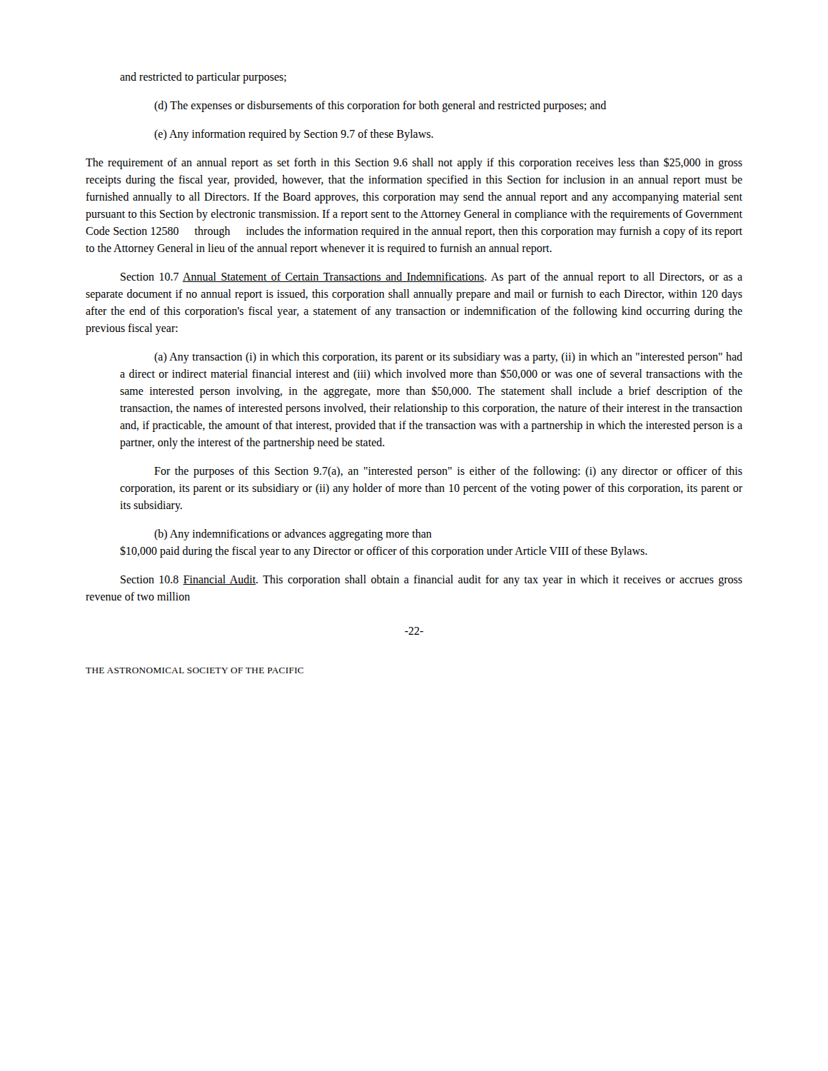and restricted to particular purposes;
(d) The expenses or disbursements of this corporation for both general and restricted purposes; and
(e) Any information required by Section 9.7 of these Bylaws.
The requirement of an annual report as set forth in this Section 9.6 shall not apply if this corporation receives less than $25,000 in gross receipts during the fiscal year, provided, however, that the information specified in this Section for inclusion in an annual report must be furnished annually to all Directors. If the Board approves, this corporation may send the annual report and any accompanying material sent pursuant to this Section by electronic transmission. If a report sent to the Attorney General in compliance with the requirements of Government Code Section 12580 through includes the information required in the annual report, then this corporation may furnish a copy of its report to the Attorney General in lieu of the annual report whenever it is required to furnish an annual report.
Section 10.7 Annual Statement of Certain Transactions and Indemnifications. As part of the annual report to all Directors, or as a separate document if no annual report is issued, this corporation shall annually prepare and mail or furnish to each Director, within 120 days after the end of this corporation's fiscal year, a statement of any transaction or indemnification of the following kind occurring during the previous fiscal year:
(a) Any transaction (i) in which this corporation, its parent or its subsidiary was a party, (ii) in which an "interested person" had a direct or indirect material financial interest and (iii) which involved more than $50,000 or was one of several transactions with the same interested person involving, in the aggregate, more than $50,000. The statement shall include a brief description of the transaction, the names of interested persons involved, their relationship to this corporation, the nature of their interest in the transaction and, if practicable, the amount of that interest, provided that if the transaction was with a partnership in which the interested person is a partner, only the interest of the partnership need be stated.
For the purposes of this Section 9.7(a), an "interested person" is either of the following: (i) any director or officer of this corporation, its parent or its subsidiary or (ii) any holder of more than 10 percent of the voting power of this corporation, its parent or its subsidiary.
(b) Any indemnifications or advances aggregating more than
$10,000 paid during the fiscal year to any Director or officer of this corporation under Article VIII of these Bylaws.
Section 10.8 Financial Audit. This corporation shall obtain a financial audit for any tax year in which it receives or accrues gross revenue of two million
-22-
THE ASTRONOMICAL SOCIETY OF THE PACIFIC